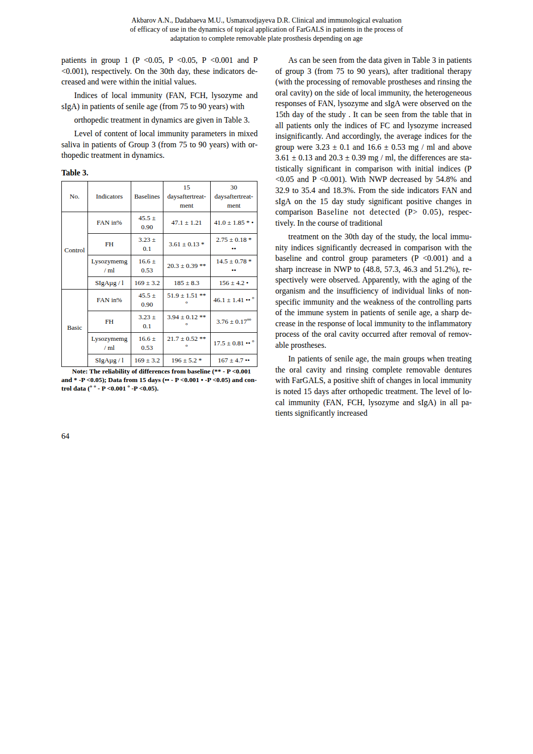Akbarov A.N., Dadabaeva M.U., Usmanxodjayeva D.R. Clinical and immunological evaluation
of efficacy of use in the dynamics of topical application of FarGALS in patients in the process of
adaptation to complete removable plate prosthesis depending on age
patients in group 1 (P <0.05, P <0.05, P <0.001 and P <0.001), respectively. On the 30th day, these indicators decreased and were within the initial values.
Indices of local immunity (FAN, FCH, lysozyme and sIgA) in patients of senile age (from 75 to 90 years) with
orthopedic treatment in dynamics are given in Table 3.
Level of content of local immunity parameters in mixed saliva in patients of Group 3 (from 75 to 90 years) with orthopedic treatment in dynamics.
Table 3.
| No. | Indicators | Baselines | 15 daysaftertreatment | 30 daysaftertreatment |
| --- | --- | --- | --- | --- |
| Control | FAN in% | 45.5 ± 0.90 | 47.1 ± 1.21 | 41.0 ± 1.85 * • |
| FH | 3.23 ± 0.1 | 3.61 ± 0.13 * | 2.75 ± 0.18 * •• |
| Lysozymemg / ml | 16.6 ± 0.53 | 20.3 ± 0.39 ** | 14.5 ± 0.78 * •• |
| SIgAµg / l | 169 ± 3.2 | 185 ± 8.3 | 156 ± 4.2 • |
| Basic | FAN in% | 45.5 ± 0.90 | 51.9 ± 1.51 ** º | 46.1 ± 1.41 •• º |
| FH | 3.23 ± 0.1 | 3.94 ± 0.12 ** º | 3.76 ± 0.17ºº |
| Lysozymemg / ml | 16.6 ± 0.53 | 21.7 ± 0.52 ** º | 17.5 ± 0.81 •• º |
| SIgAµg / l | 169 ± 3.2 | 196 ± 5.2 * | 167 ± 4.7 •• |
Note: The reliability of differences from baseline (** - P <0.001 and * -P <0.05); Data from 15 days (•• - P <0.001 • -P <0.05) and control data (º º - P <0.001 º -P <0.05).
As can be seen from the data given in Table 3 in patients of group 3 (from 75 to 90 years), after traditional therapy (with the processing of removable prostheses and rinsing the oral cavity) on the side of local immunity, the heterogeneous responses of FAN, lysozyme and sIgA were observed on the 15th day of the study . It can be seen from the table that in all patients only the indices of FC and lysozyme increased insignificantly. And accordingly, the average indices for the group were 3.23 ± 0.1 and 16.6 ± 0.53 mg / ml and above 3.61 ± 0.13 and 20.3 ± 0.39 mg / ml, the differences are statistically significant in comparison with initial indices (P <0.05 and P <0.001). With NWP decreased by 54.8% and 32.9 to 35.4 and 18.3%. From the side indicators FAN and sIgA on the 15 day study significant positive changes in comparison Baseline not detected (P> 0.05), respectively. In the course of traditional
treatment on the 30th day of the study, the local immunity indices significantly decreased in comparison with the baseline and control group parameters (P <0.001) and a sharp increase in NWP to (48.8, 57.3, 46.3 and 51.2%), respectively were observed. Apparently, with the aging of the organism and the insufficiency of individual links of nonspecific immunity and the weakness of the controlling parts of the immune system in patients of senile age, a sharp decrease in the response of local immunity to the inflammatory process of the oral cavity occurred after removal of removable prostheses.
In patients of senile age, the main groups when treating the oral cavity and rinsing complete removable dentures with FarGALS, a positive shift of changes in local immunity is noted 15 days after orthopedic treatment. The level of local immunity (FAN, FCH, lysozyme and sIgA) in all patients significantly increased
64